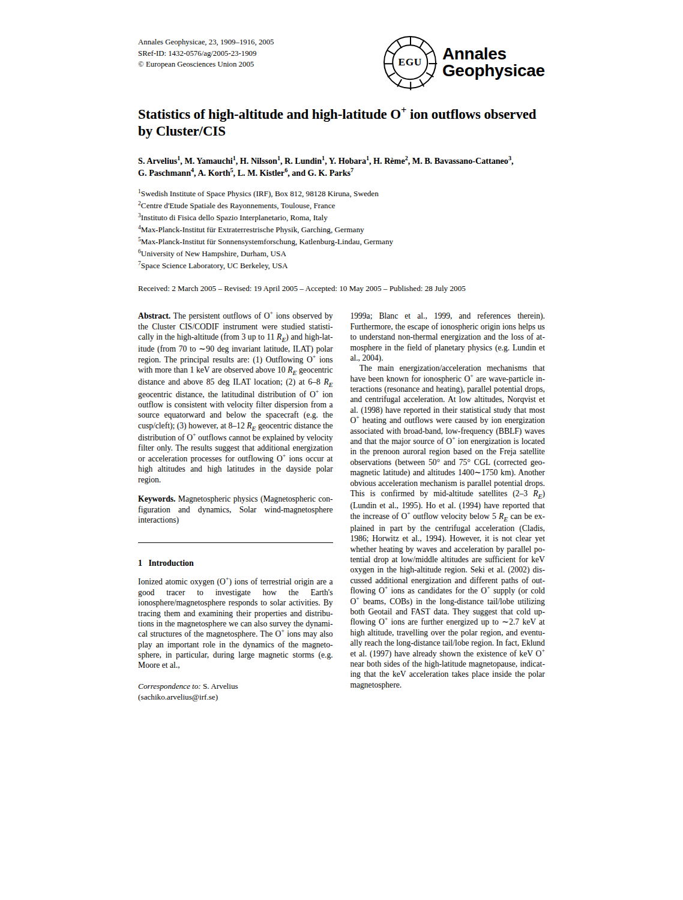Annales Geophysicae, 23, 1909–1916, 2005
SRef-ID: 1432-0576/ag/2005-23-1909
© European Geosciences Union 2005
EGU
AnnalesGeophysicae
Statistics of high-altitude and high-latitude O+ ion outflows observed by Cluster/CIS
S. Arvelius1, M. Yamauchi1, H. Nilsson1, R. Lundin1, Y. Hobara1, H. Rème2, M. B. Bavassano-Cattaneo3,
G. Paschmann4, A. Korth5, L. M. Kistler6, and G. K. Parks7
1Swedish Institute of Space Physics (IRF), Box 812, 98128 Kiruna, Sweden
2Centre d'Etude Spatiale des Rayonnements, Toulouse, France
3Instituto di Fisica dello Spazio Interplanetario, Roma, Italy
4Max-Planck-Institut für Extraterrestrische Physik, Garching, Germany
5Max-Planck-Institut für Sonnensystemforschung, Katlenburg-Lindau, Germany
6University of New Hampshire, Durham, USA
7Space Science Laboratory, UC Berkeley, USA
Received: 2 March 2005 – Revised: 19 April 2005 – Accepted: 10 May 2005 – Published: 28 July 2005
Abstract. The persistent outflows of O+ ions observed by the Cluster CIS/CODIF instrument were studied statistically in the high-altitude (from 3 up to 11 RE) and high-latitude (from 70 to ∼90 deg invariant latitude, ILAT) polar region. The principal results are: (1) Outflowing O+ ions with more than 1 keV are observed above 10 RE geocentric distance and above 85 deg ILAT location; (2) at 6–8 RE geocentric distance, the latitudinal distribution of O+ ion outflow is consistent with velocity filter dispersion from a source equatorward and below the spacecraft (e.g. the cusp/cleft); (3) however, at 8–12 RE geocentric distance the distribution of O+ outflows cannot be explained by velocity filter only. The results suggest that additional energization or acceleration processes for outflowing O+ ions occur at high altitudes and high latitudes in the dayside polar region.
Keywords. Magnetospheric physics (Magnetospheric configuration and dynamics, Solar wind-magnetosphere interactions)
1 Introduction
Ionized atomic oxygen (O+) ions of terrestrial origin are a good tracer to investigate how the Earth's ionosphere/magnetosphere responds to solar activities. By tracing them and examining their properties and distributions in the magnetosphere we can also survey the dynamical structures of the magnetosphere. The O+ ions may also play an important role in the dynamics of the magnetosphere, in particular, during large magnetic storms (e.g. Moore et al.,
Correspondence to: S. Arvelius
(sachiko.arvelius@irf.se)
1999a; Blanc et al., 1999, and references therein). Furthermore, the escape of ionospheric origin ions helps us to understand non-thermal energization and the loss of atmosphere in the field of planetary physics (e.g. Lundin et al., 2004).
The main energization/acceleration mechanisms that have been known for ionospheric O+ are wave-particle interactions (resonance and heating), parallel potential drops, and centrifugal acceleration. At low altitudes, Norqvist et al. (1998) have reported in their statistical study that most O+ heating and outflows were caused by ion energization associated with broad-band, low-frequency (BBLF) waves and that the major source of O+ ion energization is located in the prenoon auroral region based on the Freja satellite observations (between 50° and 75° CGL (corrected geomagnetic latitude) and altitudes 1400∼1750 km). Another obvious acceleration mechanism is parallel potential drops. This is confirmed by mid-altitude satellites (2–3 RE) (Lundin et al., 1995). Ho et al. (1994) have reported that the increase of O+ outflow velocity below 5 RE can be explained in part by the centrifugal acceleration (Cladis, 1986; Horwitz et al., 1994). However, it is not clear yet whether heating by waves and acceleration by parallel potential drop at low/middle altitudes are sufficient for keV oxygen in the high-altitude region. Seki et al. (2002) discussed additional energization and different paths of outflowing O+ ions as candidates for the O+ supply (or cold O+ beams, COBs) in the long-distance tail/lobe utilizing both Geotail and FAST data. They suggest that cold upflowing O+ ions are further energized up to ∼2.7 keV at high altitude, travelling over the polar region, and eventually reach the long-distance tail/lobe region. In fact, Eklund et al. (1997) have already shown the existence of keV O+ near both sides of the high-latitude magnetopause, indicating that the keV acceleration takes place inside the polar magnetosphere.